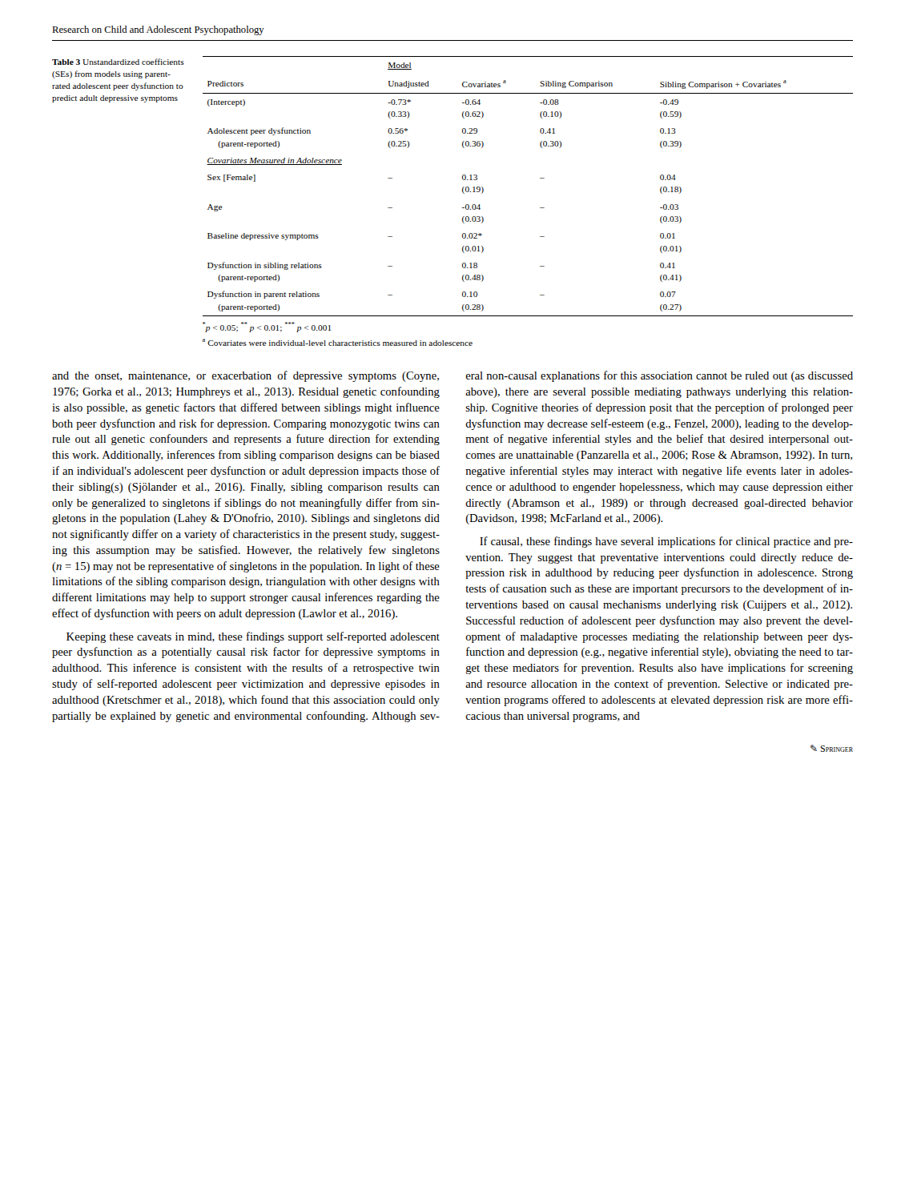Research on Child and Adolescent Psychopathology
Table 3 Unstandardized coefficients (SEs) from models using parent-rated adolescent peer dysfunction to predict adult depressive symptoms
| | Model |
| --- | --- |
| Predictors | Unadjusted | Covariates a | Sibling Comparison | Sibling Comparison + Covariates a |
| (Intercept) | -0.73* (0.33) | -0.64 (0.62) | -0.08 (0.10) | -0.49 (0.59) |
| Adolescent peer dysfunction (parent-reported) | 0.56* (0.25) | 0.29 (0.36) | 0.41 (0.30) | 0.13 (0.39) |
| Covariates Measured in Adolescence |
| Sex [Female] | – | 0.13 (0.19) | – | 0.04 (0.18) |
| Age | – | -0.04 (0.03) | – | -0.03 (0.03) |
| Baseline depressive symptoms | – | 0.02* (0.01) | – | 0.01 (0.01) |
| Dysfunction in sibling relations (parent-reported) | – | 0.18 (0.48) | – | 0.41 (0.41) |
| Dysfunction in parent relations (parent-reported) | – | 0.10 (0.28) | – | 0.07 (0.27) |
*p < 0.05; ** p < 0.01; *** p < 0.001
a Covariates were individual-level characteristics measured in adolescence
and the onset, maintenance, or exacerbation of depressive symptoms (Coyne, 1976; Gorka et al., 2013; Humphreys et al., 2013). Residual genetic confounding is also possible, as genetic factors that differed between siblings might influence both peer dysfunction and risk for depression. Comparing monozygotic twins can rule out all genetic confounders and represents a future direction for extending this work. Additionally, inferences from sibling comparison designs can be biased if an individual's adolescent peer dysfunction or adult depression impacts those of their sibling(s) (Sjölander et al., 2016). Finally, sibling comparison results can only be generalized to singletons if siblings do not meaningfully differ from singletons in the population (Lahey & D'Onofrio, 2010). Siblings and singletons did not significantly differ on a variety of characteristics in the present study, suggesting this assumption may be satisfied. However, the relatively few singletons (n = 15) may not be representative of singletons in the population. In light of these limitations of the sibling comparison design, triangulation with other designs with different limitations may help to support stronger causal inferences regarding the effect of dysfunction with peers on adult depression (Lawlor et al., 2016).
Keeping these caveats in mind, these findings support self-reported adolescent peer dysfunction as a potentially causal risk factor for depressive symptoms in adulthood. This inference is consistent with the results of a retrospective twin study of self-reported adolescent peer victimization and depressive episodes in adulthood (Kretschmer et al., 2018), which found that this association could only partially be explained by genetic and environmental confounding. Although several non-causal explanations for this association cannot be ruled out (as discussed above), there are several possible mediating pathways underlying this relationship. Cognitive theories of depression posit that the perception of prolonged peer dysfunction may decrease self-esteem (e.g., Fenzel, 2000), leading to the development of negative inferential styles and the belief that desired interpersonal outcomes are unattainable (Panzarella et al., 2006; Rose & Abramson, 1992). In turn, negative inferential styles may interact with negative life events later in adolescence or adulthood to engender hopelessness, which may cause depression either directly (Abramson et al., 1989) or through decreased goal-directed behavior (Davidson, 1998; McFarland et al., 2006).
If causal, these findings have several implications for clinical practice and prevention. They suggest that preventative interventions could directly reduce depression risk in adulthood by reducing peer dysfunction in adolescence. Strong tests of causation such as these are important precursors to the development of interventions based on causal mechanisms underlying risk (Cuijpers et al., 2012). Successful reduction of adolescent peer dysfunction may also prevent the development of maladaptive processes mediating the relationship between peer dysfunction and depression (e.g., negative inferential style), obviating the need to target these mediators for prevention. Results also have implications for screening and resource allocation in the context of prevention. Selective or indicated prevention programs offered to adolescents at elevated depression risk are more efficacious than universal programs, and
✎ Springer